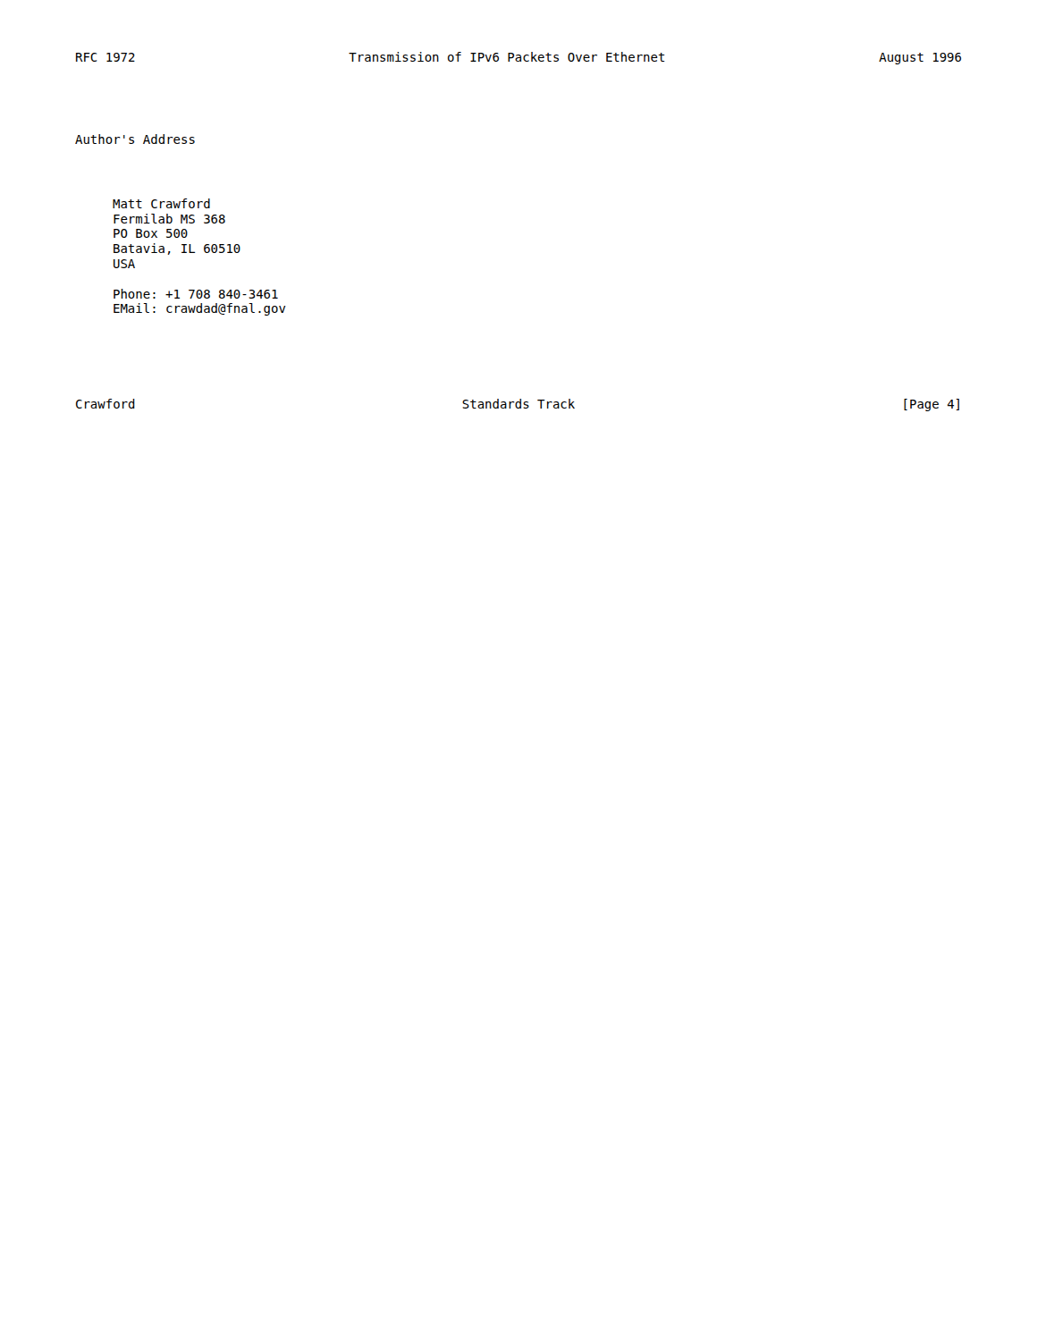RFC 1972 Transmission of IPv6 Packets Over Ethernet August 1996
Author's Address
Matt Crawford Fermilab MS 368 PO Box 500 Batavia, IL 60510 USA Phone: +1 708 840-3461 EMail: crawdad@fnal.gov
Crawford Standards Track[Page 4]